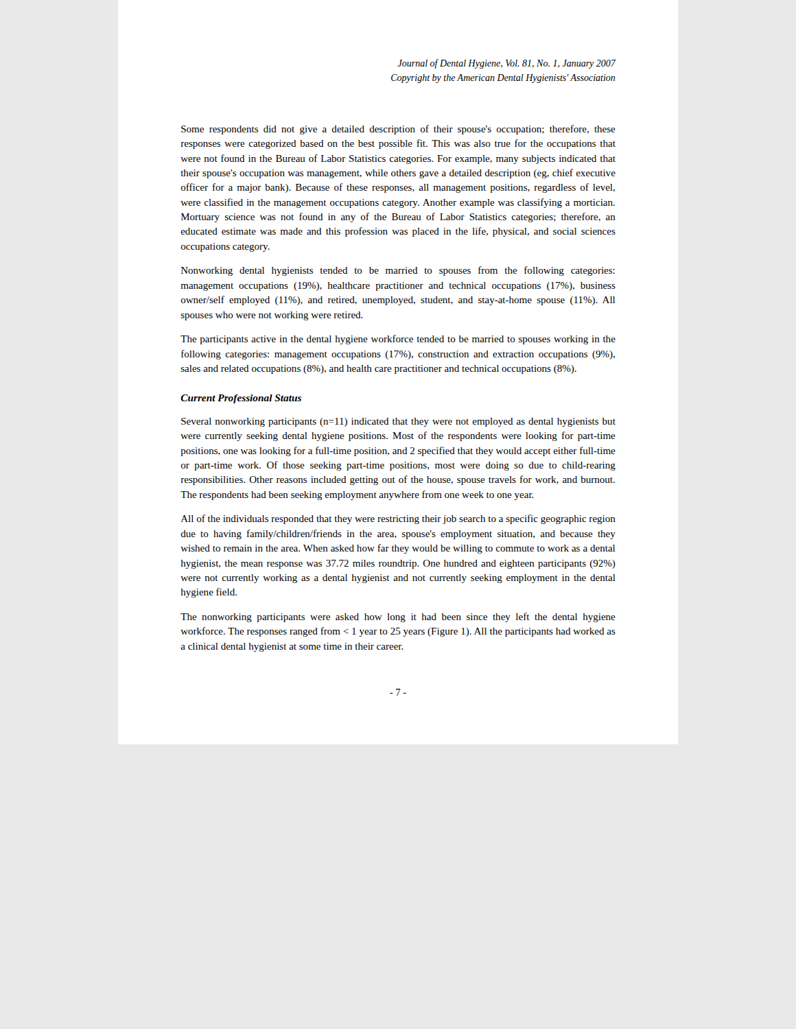Journal of Dental Hygiene, Vol. 81, No. 1, January 2007
Copyright by the American Dental Hygienists' Association
Some respondents did not give a detailed description of their spouse's occupation; therefore, these responses were categorized based on the best possible fit. This was also true for the occupations that were not found in the Bureau of Labor Statistics categories. For example, many subjects indicated that their spouse's occupation was management, while others gave a detailed description (eg, chief executive officer for a major bank). Because of these responses, all management positions, regardless of level, were classified in the management occupations category. Another example was classifying a mortician. Mortuary science was not found in any of the Bureau of Labor Statistics categories; therefore, an educated estimate was made and this profession was placed in the life, physical, and social sciences occupations category.
Nonworking dental hygienists tended to be married to spouses from the following categories: management occupations (19%), healthcare practitioner and technical occupations (17%), business owner/self employed (11%), and retired, unemployed, student, and stay-at-home spouse (11%). All spouses who were not working were retired.
The participants active in the dental hygiene workforce tended to be married to spouses working in the following categories: management occupations (17%), construction and extraction occupations (9%), sales and related occupations (8%), and health care practitioner and technical occupations (8%).
Current Professional Status
Several nonworking participants (n=11) indicated that they were not employed as dental hygienists but were currently seeking dental hygiene positions. Most of the respondents were looking for part-time positions, one was looking for a full-time position, and 2 specified that they would accept either full-time or part-time work. Of those seeking part-time positions, most were doing so due to child-rearing responsibilities. Other reasons included getting out of the house, spouse travels for work, and burnout. The respondents had been seeking employment anywhere from one week to one year.
All of the individuals responded that they were restricting their job search to a specific geographic region due to having family/children/friends in the area, spouse's employment situation, and because they wished to remain in the area. When asked how far they would be willing to commute to work as a dental hygienist, the mean response was 37.72 miles roundtrip. One hundred and eighteen participants (92%) were not currently working as a dental hygienist and not currently seeking employment in the dental hygiene field.
The nonworking participants were asked how long it had been since they left the dental hygiene workforce. The responses ranged from < 1 year to 25 years (Figure 1). All the participants had worked as a clinical dental hygienist at some time in their career.
- 7 -